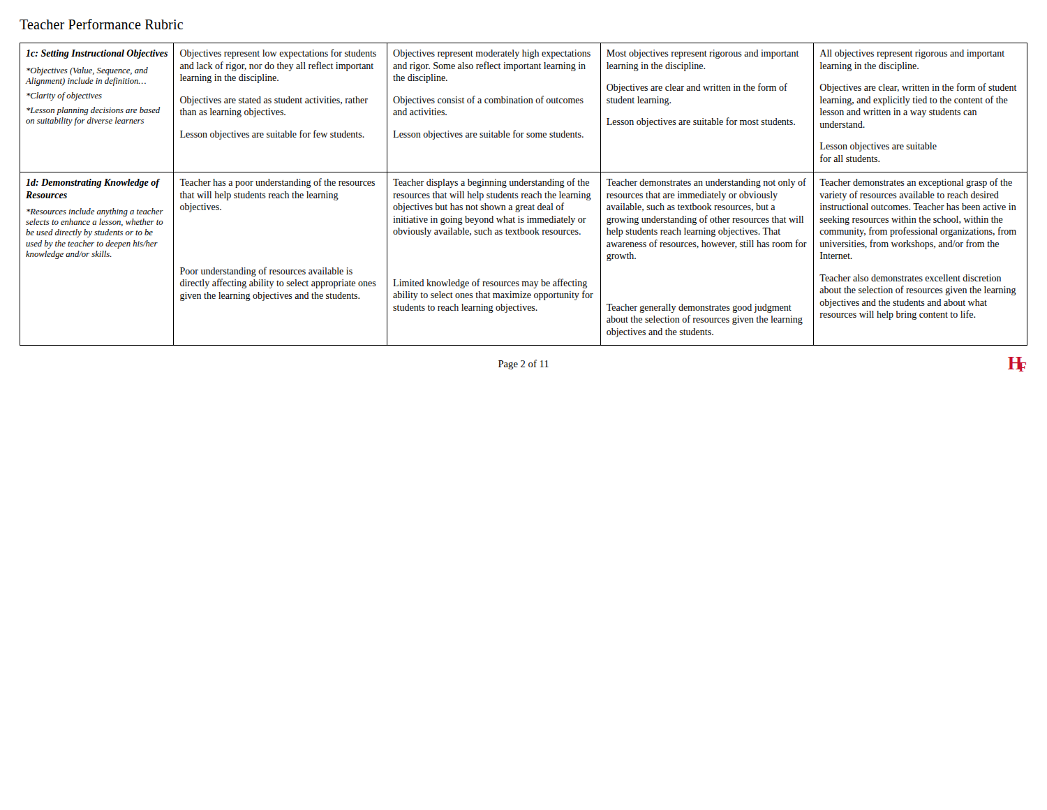Teacher Performance Rubric
| 1c: Setting Instructional Objectives *Objectives (Value, Sequence, and Alignment) include in definition… *Clarity of objectives *Lesson planning decisions are based on suitability for diverse learners | Objectives represent low expectations for students and lack of rigor, nor do they all reflect important learning in the discipline. Objectives are stated as student activities, rather than as learning objectives. Lesson objectives are suitable for few students. | Objectives represent moderately high expectations and rigor. Some also reflect important learning in the discipline. Objectives consist of a combination of outcomes and activities. Lesson objectives are suitable for some students. | Most objectives represent rigorous and important learning in the discipline. Objectives are clear and written in the form of student learning. Lesson objectives are suitable for most students. | All objectives represent rigorous and important learning in the discipline. Objectives are clear, written in the form of student learning, and explicitly tied to the content of the lesson and written in a way students can understand. Lesson objectives are suitable for all students. |
| 1d: Demonstrating Knowledge of Resources *Resources include anything a teacher selects to enhance a lesson, whether to be used directly by students or to be used by the teacher to deepen his/her knowledge and/or skills. | Teacher has a poor understanding of the resources that will help students reach the learning objectives. Poor understanding of resources available is directly affecting ability to select appropriate ones given the learning objectives and the students. | Teacher displays a beginning understanding of the resources that will help students reach the learning objectives but has not shown a great deal of initiative in going beyond what is immediately or obviously available, such as textbook resources. Limited knowledge of resources may be affecting ability to select ones that maximize opportunity for students to reach learning objectives. | Teacher demonstrates an understanding not only of resources that are immediately or obviously available, such as textbook resources, but a growing understanding of other resources that will help students reach learning objectives. That awareness of resources, however, still has room for growth. Teacher generally demonstrates good judgment about the selection of resources given the learning objectives and the students. | Teacher demonstrates an exceptional grasp of the variety of resources available to reach desired instructional outcomes. Teacher has been active in seeking resources within the school, within the community, from professional organizations, from universities, from workshops, and/or from the Internet. Teacher also demonstrates excellent discretion about the selection of resources given the learning objectives and the students and about what resources will help bring content to life. |
Page 2 of 11 HF